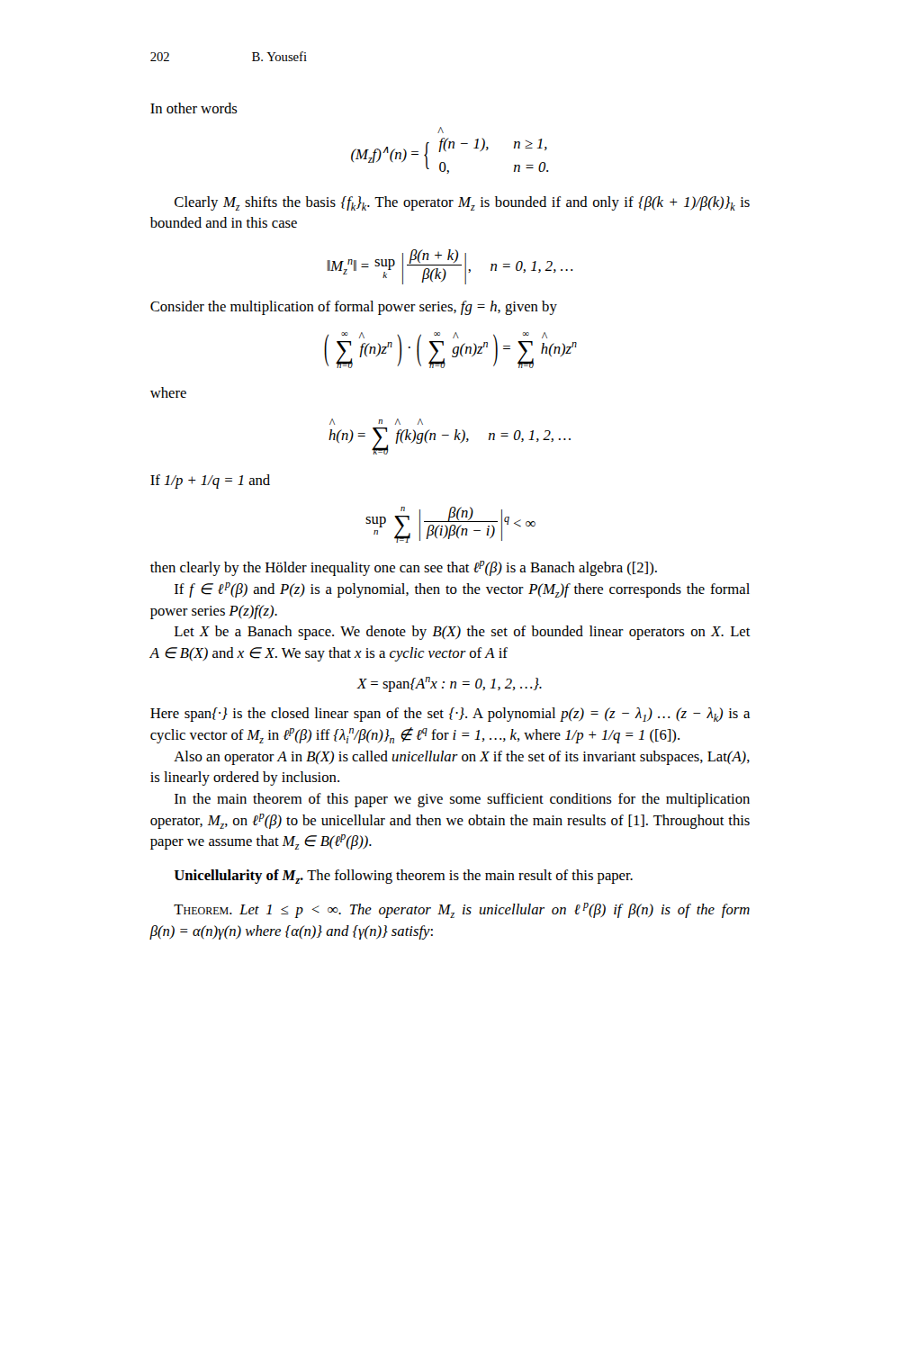202 B. Yousefi
In other words
(Mzf)∧(n) = {
| ^ f (n − 1), | n ≥ 1, |
| 0, | n = 0. |
Clearly Mz shifts the basis {fk}k. The operator Mz is bounded if and only if {β(k + 1)/β(k)}k is bounded and in this case
‖Mzn‖ = sup k |β(n + k) β(k)|, n = 0, 1, 2, …
Consider the multiplication of formal power series, fg = h, given by
( ∞∑n=0 ^f(n)zn ) · ( ∞∑n=0 ^g(n)zn ) = ∞∑n=0 ^h(n)zn
where
^h(n) = n∑k=0 ^f(k)^g(n − k), n = 0, 1, 2, …
If 1/p + 1/q = 1 and
sup n n∑i=1 |β(n) β(i)β(n − i)|q < ∞
then clearly by the Hölder inequality one can see that ℓp(β) is a Banach algebra ([2]).
If f ∈ ℓp(β) and P(z) is a polynomial, then to the vector P(Mz)f there corresponds the formal power series P(z)f(z).
Let X be a Banach space. We denote by B(X) the set of bounded linear operators on X. Let A ∈ B(X) and x ∈ X. We say that x is a cyclic vector of A if
X = span{Anx : n = 0, 1, 2, …}.
Here span{·} is the closed linear span of the set {·}. A polynomial p(z) = (z − λ1) … (z − λk) is a cyclic vector of Mz in ℓp(β) iff {λin/β(n)}n ∉ ℓq for i = 1, …, k, where 1/p + 1/q = 1 ([6]).
Also an operator A in B(X) is called unicellular on X if the set of its invariant subspaces, Lat(A), is linearly ordered by inclusion.
In the main theorem of this paper we give some sufficient conditions for the multiplication operator, Mz, on ℓp(β) to be unicellular and then we obtain the main results of [1]. Throughout this paper we assume that Mz ∈ B(ℓp(β)).
Unicellularity of Mz. The following theorem is the main result of this paper.
Theorem. Let 1 ≤ p < ∞. The operator Mz is unicellular on ℓp(β) if β(n) is of the form β(n) = α(n)γ(n) where {α(n)} and {γ(n)} satisfy: